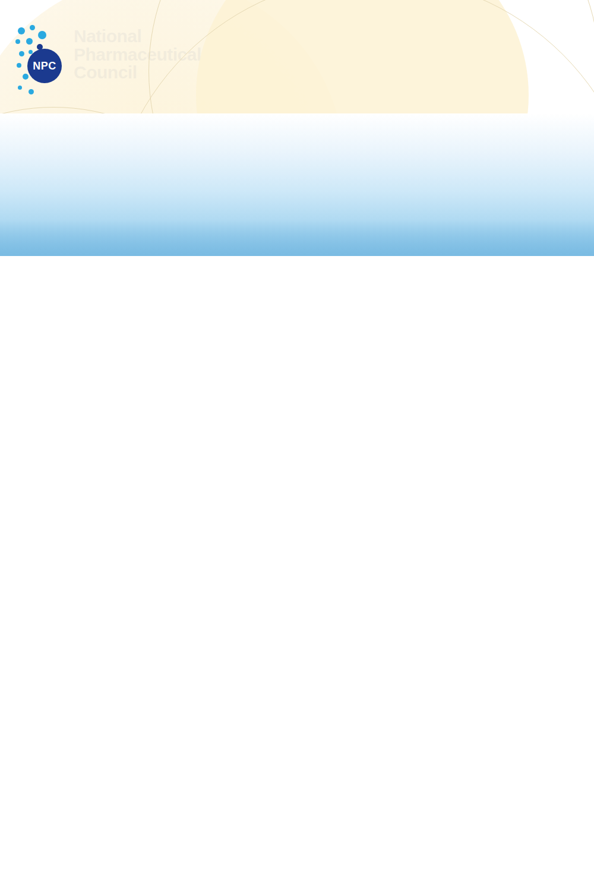NPC
National Pharmaceutical Council
2013
Comparative Effectiveness Research
and the Environment for Health Care Decision-Making